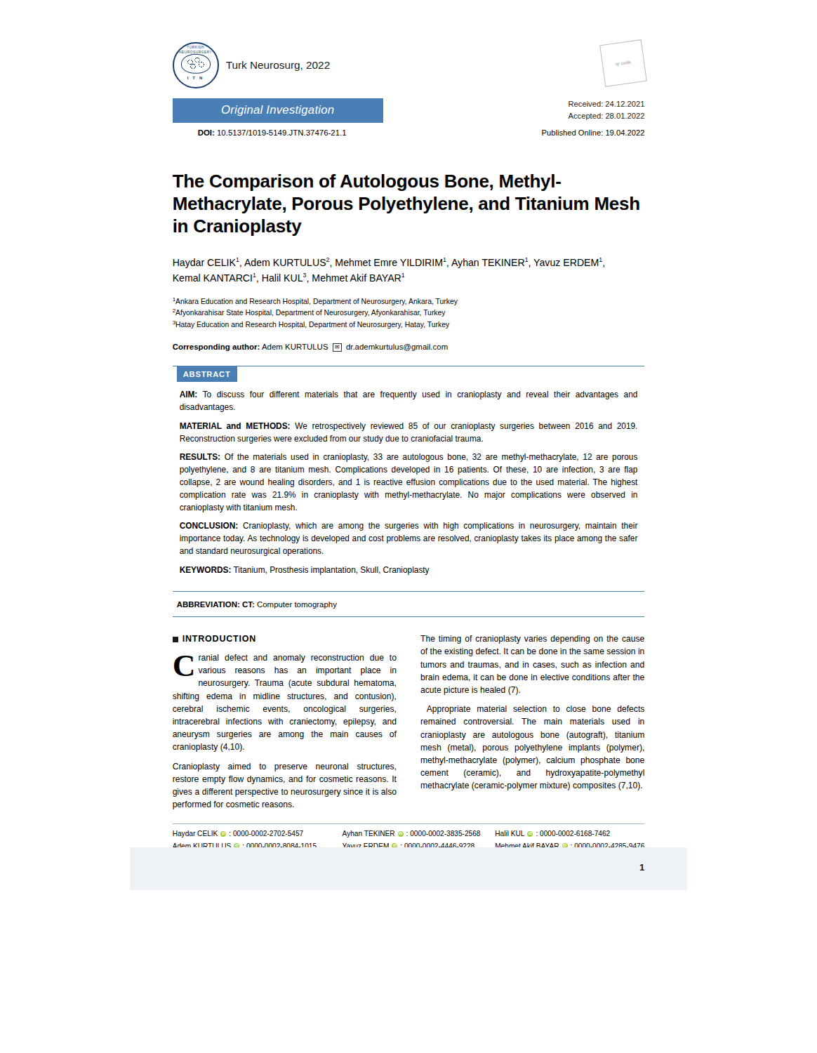TURKISH NEUROSURGERY
I T N
Turk Neurosurg, 2022
qr code
Original Investigation
Received: 24.12.2021
Accepted: 28.01.2022
DOI: 10.5137/1019-5149.JTN.37476-21.1
Published Online: 19.04.2022
The Comparison of Autologous Bone, Methyl-Methacrylate, Porous Polyethylene, and Titanium Mesh in Cranioplasty
Haydar CELIK1, Adem KURTULUS2, Mehmet Emre YILDIRIM1, Ayhan TEKINER1, Yavuz ERDEM1,
Kemal KANTARCI1, Halil KUL3, Mehmet Akif BAYAR1
1Ankara Education and Research Hospital, Department of Neurosurgery, Ankara, Turkey
2Afyonkarahisar State Hospital, Department of Neurosurgery, Afyonkarahisar, Turkey
3Hatay Education and Research Hospital, Department of Neurosurgery, Hatay, Turkey
Corresponding author: Adem KURTULUS ✉ dr.ademkurtulus@gmail.com
ABSTRACT
AIM: To discuss four different materials that are frequently used in cranioplasty and reveal their advantages and disadvantages.
MATERIAL and METHODS: We retrospectively reviewed 85 of our cranioplasty surgeries between 2016 and 2019. Reconstruction surgeries were excluded from our study due to craniofacial trauma.
RESULTS: Of the materials used in cranioplasty, 33 are autologous bone, 32 are methyl-methacrylate, 12 are porous polyethylene, and 8 are titanium mesh. Complications developed in 16 patients. Of these, 10 are infection, 3 are flap collapse, 2 are wound healing disorders, and 1 is reactive effusion complications due to the used material. The highest complication rate was 21.9% in cranioplasty with methyl-methacrylate. No major complications were observed in cranioplasty with titanium mesh.
CONCLUSION: Cranioplasty, which are among the surgeries with high complications in neurosurgery, maintain their importance today. As technology is developed and cost problems are resolved, cranioplasty takes its place among the safer and standard neurosurgical operations.
KEYWORDS: Titanium, Prosthesis implantation, Skull, Cranioplasty
ABBREVIATION: CT: Computer tomography
INTRODUCTION
Cranial defect and anomaly reconstruction due to various reasons has an important place in neurosurgery. Trauma (acute subdural hematoma, shifting edema in midline structures, and contusion), cerebral ischemic events, oncological surgeries, intracerebral infections with craniectomy, epilepsy, and aneurysm surgeries are among the main causes of cranioplasty (4,10).
Cranioplasty aimed to preserve neuronal structures, restore empty flow dynamics, and for cosmetic reasons. It gives a different perspective to neurosurgery since it is also performed for cosmetic reasons.
The timing of cranioplasty varies depending on the cause of the existing defect. It can be done in the same session in tumors and traumas, and in cases, such as infection and brain edema, it can be done in elective conditions after the acute picture is healed (7).
Appropriate material selection to close bone defects remained controversial. The main materials used in cranioplasty are autologous bone (autograft), titanium mesh (metal), porous polyethylene implants (polymer), methyl-methacrylate (polymer), calcium phosphate bone cement (ceramic), and hydroxyapatite-polymethyl methacrylate (ceramic-polymer mixture) composites (7,10).
Haydar CELIK : 0000-0002-2702-5457
Ayhan TEKINER : 0000-0002-3835-2568
Halil KUL : 0000-0002-6168-7462
Adem KURTULUS : 0000-0002-8084-1015
Yavuz ERDEM : 0000-0002-4446-9228
Mehmet Akif BAYAR : 0000-0002-4285-9476
Mehmet Emre YILDIRIM : 0000-0001-7039-2706
Kemal KANTARCI : 0000-0002-4246-6138
1